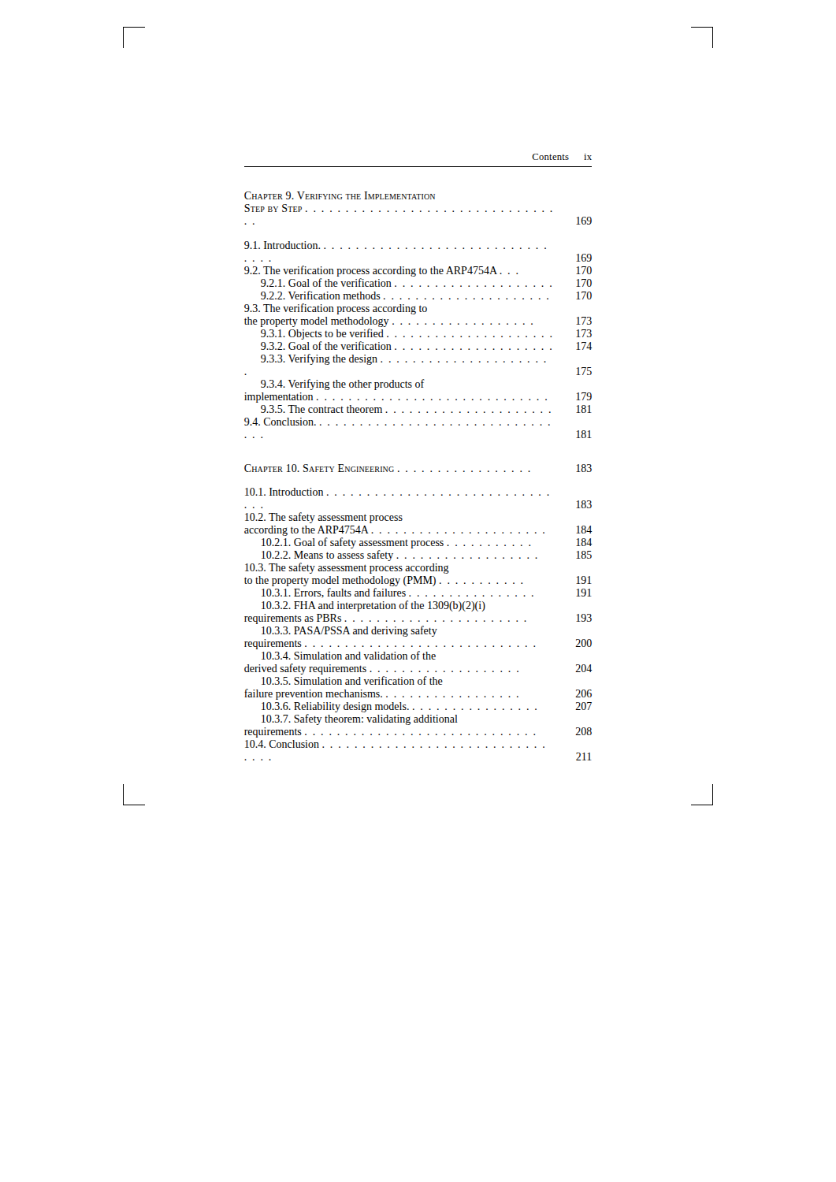Contentsix
| Chapter 9. Verifying the Implementation | |
| Step by Step . . . . . . . . . . . . . . . . . . . . . . . . . . . . . . . . . | 169 |
| 9.1. Introduction. . . . . . . . . . . . . . . . . . . . . . . . . . . . . . . . . | 169 |
| 9.2. The verification process according to the ARP4754A . . . | 170 |
| 9.2.1. Goal of the verification . . . . . . . . . . . . . . . . . . . . | 170 |
| 9.2.2. Verification methods . . . . . . . . . . . . . . . . . . . . . | 170 |
| 9.3. The verification process according to | |
| the property model methodology . . . . . . . . . . . . . . . . . . | 173 |
| 9.3.1. Objects to be verified . . . . . . . . . . . . . . . . . . . . . | 173 |
| 9.3.2. Goal of the verification . . . . . . . . . . . . . . . . . . . . | 174 |
| 9.3.3. Verifying the design . . . . . . . . . . . . . . . . . . . . . . | 175 |
| 9.3.4. Verifying the other products of | |
| implementation . . . . . . . . . . . . . . . . . . . . . . . . . . . . . | 179 |
| 9.3.5. The contract theorem . . . . . . . . . . . . . . . . . . . . . | 181 |
| 9.4. Conclusion. . . . . . . . . . . . . . . . . . . . . . . . . . . . . . . . . | 181 |
| Chapter 10. Safety Engineering . . . . . . . . . . . . . . . . . | 183 |
| 10.1. Introduction . . . . . . . . . . . . . . . . . . . . . . . . . . . . . . . | 183 |
| 10.2. The safety assessment process | |
| according to the ARP4754A . . . . . . . . . . . . . . . . . . . . . . | 184 |
| 10.2.1. Goal of safety assessment process . . . . . . . . . . . | 184 |
| 10.2.2. Means to assess safety . . . . . . . . . . . . . . . . . . | 185 |
| 10.3. The safety assessment process according | |
| to the property model methodology (PMM) . . . . . . . . . . . | 191 |
| 10.3.1. Errors, faults and failures . . . . . . . . . . . . . . . . | 191 |
| 10.3.2. FHA and interpretation of the 1309(b)(2)(i) | |
| requirements as PBRs . . . . . . . . . . . . . . . . . . . . . . . | 193 |
| 10.3.3. PASA/PSSA and deriving safety | |
| requirements . . . . . . . . . . . . . . . . . . . . . . . . . . . . . | 200 |
| 10.3.4. Simulation and validation of the | |
| derived safety requirements . . . . . . . . . . . . . . . . . . . | 204 |
| 10.3.5. Simulation and verification of the | |
| failure prevention mechanisms. . . . . . . . . . . . . . . . . . | 206 |
| 10.3.6. Reliability design models. . . . . . . . . . . . . . . . . | 207 |
| 10.3.7. Safety theorem: validating additional | |
| requirements . . . . . . . . . . . . . . . . . . . . . . . . . . . . . | 208 |
| 10.4. Conclusion . . . . . . . . . . . . . . . . . . . . . . . . . . . . . . . . | 211 |